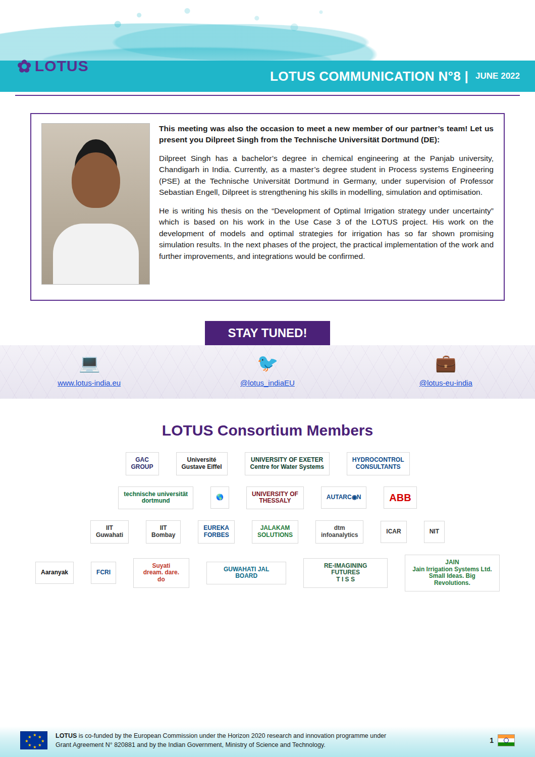✿LOTUS
LOTUS COMMUNICATION N°8 |
JUNE 2022
This meeting was also the occasion to meet a new member of our partner’s team! Let us present you Dilpreet Singh from the Technische Universität Dortmund (DE):
Dilpreet Singh has a bachelor’s degree in chemical engineering at the Panjab university, Chandigarh in India. Currently, as a master’s degree student in Process systems Engineering (PSE) at the Technische Universität Dortmund in Germany, under supervision of Professor Sebastian Engell, Dilpreet is strengthening his skills in modelling, simulation and optimisation.
He is writing his thesis on the “Development of Optimal Irrigation strategy under uncertainty” which is based on his work in the Use Case 3 of the LOTUS project. His work on the development of models and optimal strategies for irrigation has so far shown promising simulation results. In the next phases of the project, the practical implementation of the work and further improvements, and integrations would be confirmed.
STAY TUNED!
💻 www.lotus-india.eu
🐦 @lotus_indiaEU
💼 @lotus-eu-india
LOTUS Consortium Members
GAC GROUP
Université Gustave Eiffel
UNIVERSITY OF EXETER Centre for Water Systems
HYDROCONTROL CONSULTANTS
technische universität dortmund
🌎
UNIVERSITY OF THESSALY
AUTARC◉N
ABB
IIT Guwahati
IIT Bombay
EUREKA FORBES
JALAKAM SOLUTIONS
dtm infoanalytics
ICAR
NIT
Aaranyak
FCRI
Suyati dream. dare. do
GUWAHATI JAL BOARD
RE-IMAGINING FUTURES T I S S
JAIN Jain Irrigation Systems Ltd. Small Ideas. Big Revolutions.
★ ★ ★ ★ ★ ★ ★ ★
LOTUS is co-funded by the European Commission under the Horizon 2020 research and innovation programme under
Grant Agreement N° 820881 and by the Indian Government, Ministry of Science and Technology.
1